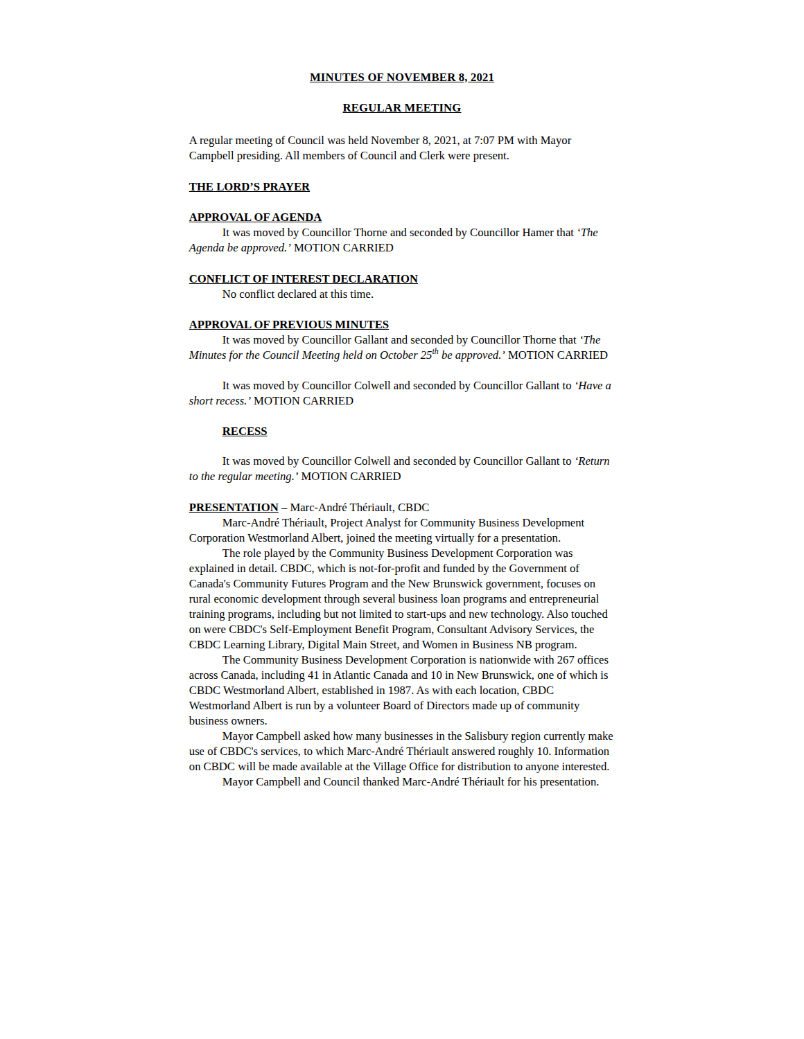MINUTES OF NOVEMBER 8, 2021
REGULAR MEETING
A regular meeting of Council was held November 8, 2021, at 7:07 PM with Mayor Campbell presiding. All members of Council and Clerk were present.
THE LORD’S PRAYER
APPROVAL OF AGENDA
It was moved by Councillor Thorne and seconded by Councillor Hamer that ‘The Agenda be approved.’ MOTION CARRIED
CONFLICT OF INTEREST DECLARATION
No conflict declared at this time.
APPROVAL OF PREVIOUS MINUTES
It was moved by Councillor Gallant and seconded by Councillor Thorne that ‘The Minutes for the Council Meeting held on October 25th be approved.’ MOTION CARRIED
It was moved by Councillor Colwell and seconded by Councillor Gallant to ‘Have a short recess.’ MOTION CARRIED
RECESS
It was moved by Councillor Colwell and seconded by Councillor Gallant to ‘Return to the regular meeting.’ MOTION CARRIED
PRESENTATION
– Marc-André Thériault, CBDC
Marc-André Thériault, Project Analyst for Community Business Development Corporation Westmorland Albert, joined the meeting virtually for a presentation.
The role played by the Community Business Development Corporation was explained in detail. CBDC, which is not-for-profit and funded by the Government of Canada's Community Futures Program and the New Brunswick government, focuses on rural economic development through several business loan programs and entrepreneurial training programs, including but not limited to start-ups and new technology. Also touched on were CBDC's Self-Employment Benefit Program, Consultant Advisory Services, the CBDC Learning Library, Digital Main Street, and Women in Business NB program.
The Community Business Development Corporation is nationwide with 267 offices across Canada, including 41 in Atlantic Canada and 10 in New Brunswick, one of which is CBDC Westmorland Albert, established in 1987. As with each location, CBDC Westmorland Albert is run by a volunteer Board of Directors made up of community business owners.
Mayor Campbell asked how many businesses in the Salisbury region currently make use of CBDC's services, to which Marc-André Thériault answered roughly 10. Information on CBDC will be made available at the Village Office for distribution to anyone interested.
Mayor Campbell and Council thanked Marc-André Thériault for his presentation.